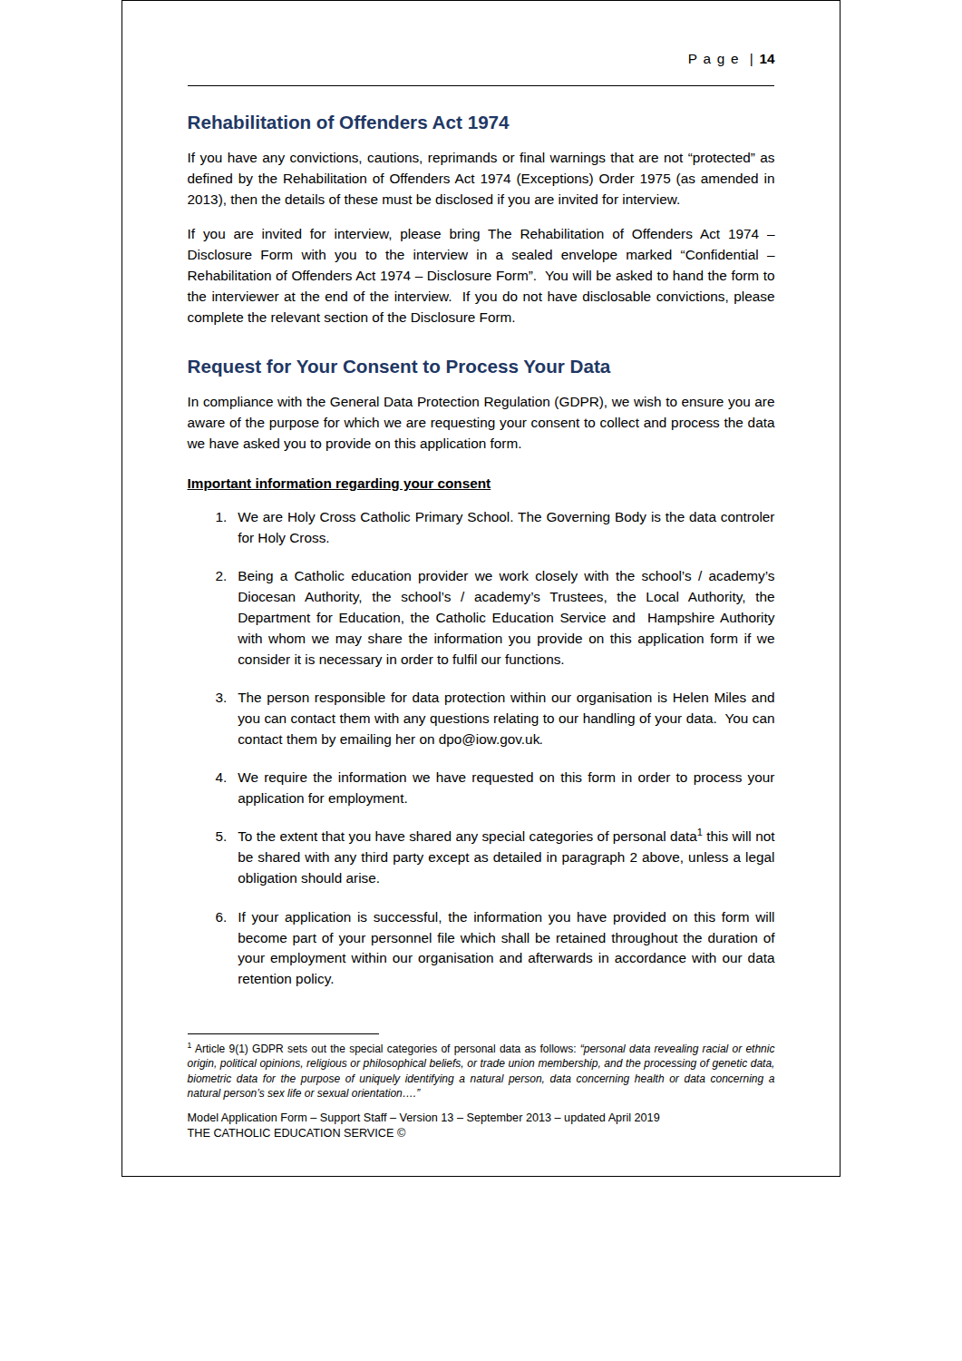P a g e | 14
Rehabilitation of Offenders Act 1974
If you have any convictions, cautions, reprimands or final warnings that are not “protected” as defined by the Rehabilitation of Offenders Act 1974 (Exceptions) Order 1975 (as amended in 2013), then the details of these must be disclosed if you are invited for interview.
If you are invited for interview, please bring The Rehabilitation of Offenders Act 1974 – Disclosure Form with you to the interview in a sealed envelope marked “Confidential – Rehabilitation of Offenders Act 1974 – Disclosure Form”. You will be asked to hand the form to the interviewer at the end of the interview. If you do not have disclosable convictions, please complete the relevant section of the Disclosure Form.
Request for Your Consent to Process Your Data
In compliance with the General Data Protection Regulation (GDPR), we wish to ensure you are aware of the purpose for which we are requesting your consent to collect and process the data we have asked you to provide on this application form.
Important information regarding your consent
We are Holy Cross Catholic Primary School. The Governing Body is the data controler for Holy Cross.
Being a Catholic education provider we work closely with the school’s / academy’s Diocesan Authority, the school’s / academy’s Trustees, the Local Authority, the Department for Education, the Catholic Education Service and Hampshire Authority with whom we may share the information you provide on this application form if we consider it is necessary in order to fulfil our functions.
The person responsible for data protection within our organisation is Helen Miles and you can contact them with any questions relating to our handling of your data. You can contact them by emailing her on dpo@iow.gov.uk.
We require the information we have requested on this form in order to process your application for employment.
To the extent that you have shared any special categories of personal data1 this will not be shared with any third party except as detailed in paragraph 2 above, unless a legal obligation should arise.
If your application is successful, the information you have provided on this form will become part of your personnel file which shall be retained throughout the duration of your employment within our organisation and afterwards in accordance with our data retention policy.
1 Article 9(1) GDPR sets out the special categories of personal data as follows: “personal data revealing racial or ethnic origin, political opinions, religious or philosophical beliefs, or trade union membership, and the processing of genetic data, biometric data for the purpose of uniquely identifying a natural person, data concerning health or data concerning a natural person’s sex life or sexual orientation….”
Model Application Form – Support Staff – Version 13 – September 2013 – updated April 2019
THE CATHOLIC EDUCATION SERVICE ©